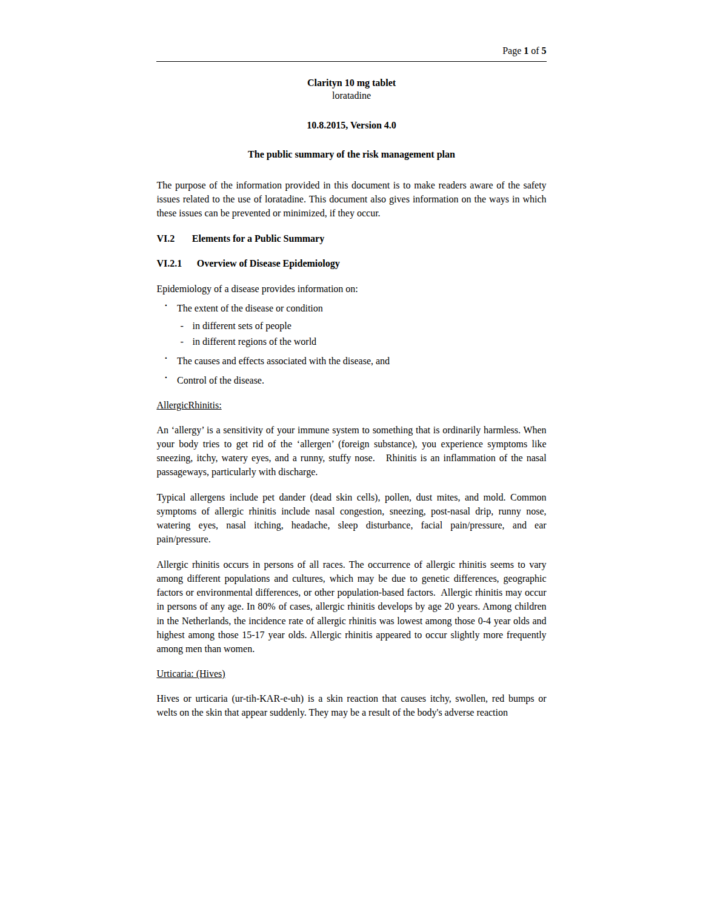Page 1 of 5
Clarityn 10 mg tablet
loratadine
10.8.2015, Version 4.0
The public summary of the risk management plan
The purpose of the information provided in this document is to make readers aware of the safety issues related to the use of loratadine. This document also gives information on the ways in which these issues can be prevented or minimized, if they occur.
VI.2 Elements for a Public Summary
VI.2.1 Overview of Disease Epidemiology
Epidemiology of a disease provides information on:
The extent of the disease or condition
in different sets of people
in different regions of the world
The causes and effects associated with the disease, and
Control of the disease.
AllergicRhinitis:
An ‘allergy’ is a sensitivity of your immune system to something that is ordinarily harmless. When your body tries to get rid of the ‘allergen’ (foreign substance), you experience symptoms like sneezing, itchy, watery eyes, and a runny, stuffy nose. Rhinitis is an inflammation of the nasal passageways, particularly with discharge.
Typical allergens include pet dander (dead skin cells), pollen, dust mites, and mold. Common symptoms of allergic rhinitis include nasal congestion, sneezing, post-nasal drip, runny nose, watering eyes, nasal itching, headache, sleep disturbance, facial pain/pressure, and ear pain/pressure.
Allergic rhinitis occurs in persons of all races. The occurrence of allergic rhinitis seems to vary among different populations and cultures, which may be due to genetic differences, geographic factors or environmental differences, or other population-based factors. Allergic rhinitis may occur in persons of any age. In 80% of cases, allergic rhinitis develops by age 20 years. Among children in the Netherlands, the incidence rate of allergic rhinitis was lowest among those 0-4 year olds and highest among those 15-17 year olds. Allergic rhinitis appeared to occur slightly more frequently among men than women.
Urticaria: (Hives)
Hives or urticaria (ur-tih-KAR-e-uh) is a skin reaction that causes itchy, swollen, red bumps or welts on the skin that appear suddenly. They may be a result of the body's adverse reaction